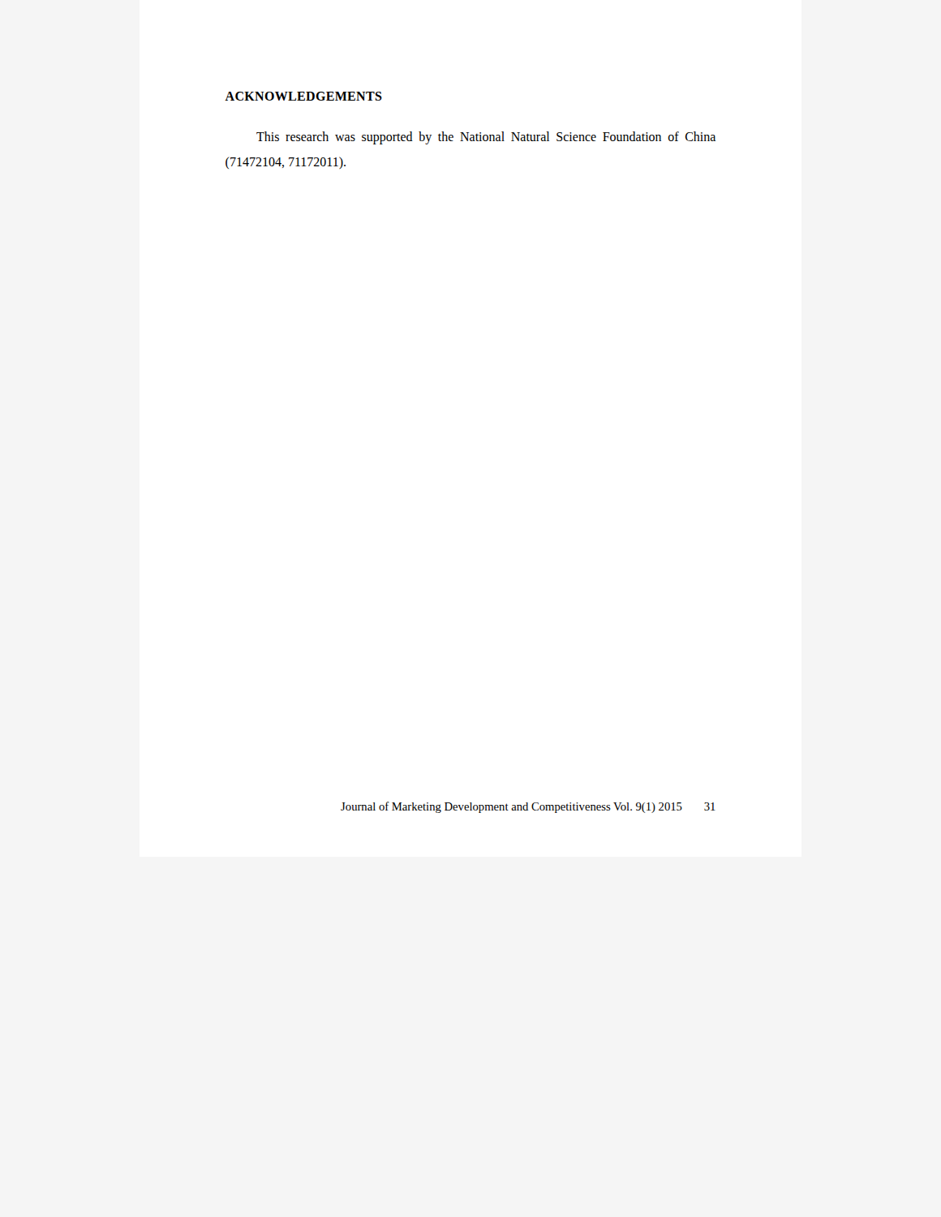ACKNOWLEDGEMENTS
This research was supported by the National Natural Science Foundation of China (71472104, 71172011).
Journal of Marketing Development and Competitiveness Vol. 9(1) 201531